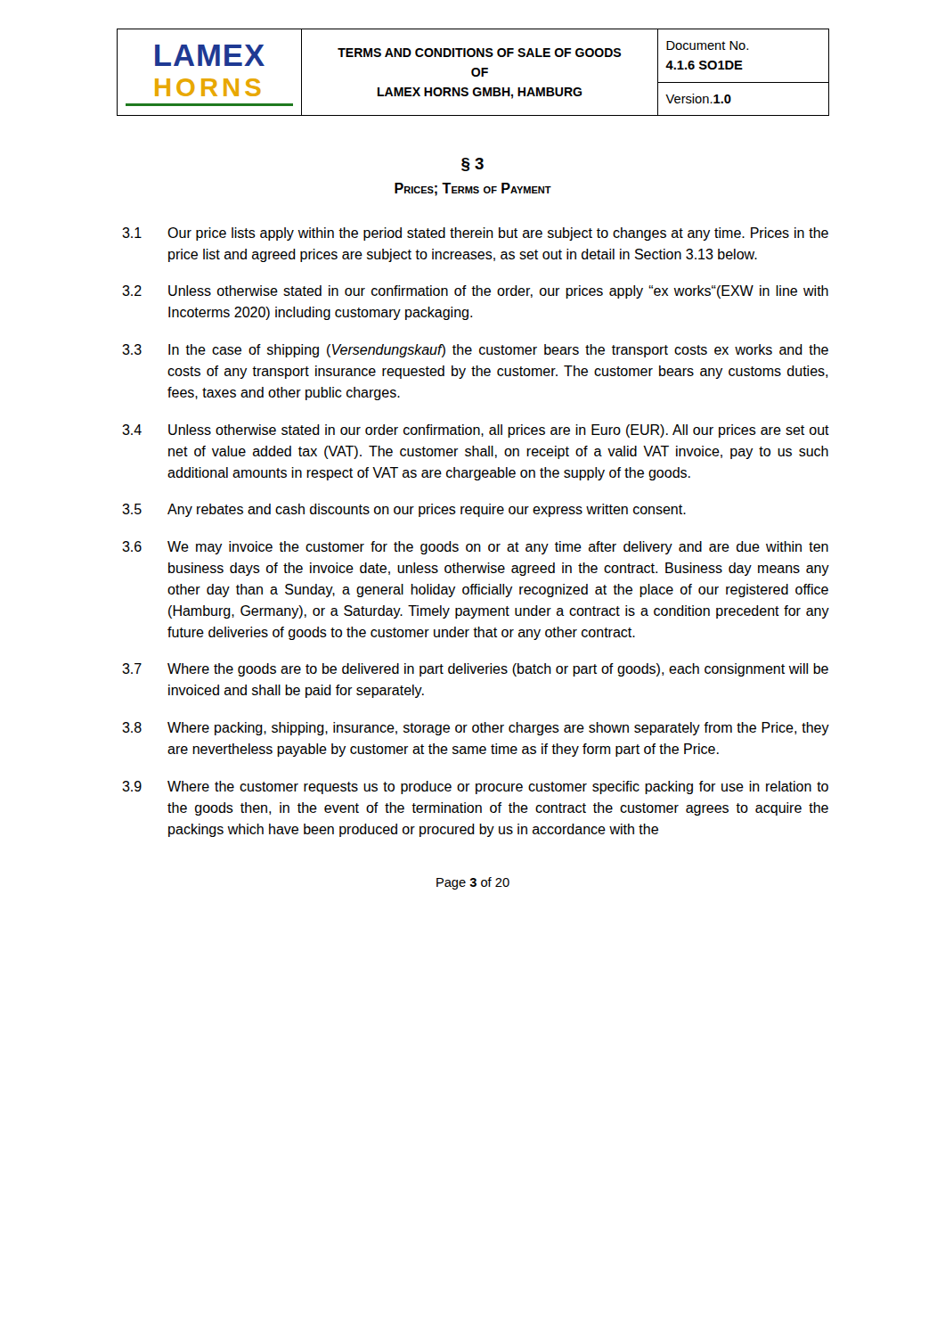| LAMEX HORNS | TERMS AND CONDITIONS OF SALE OF GOODS OF LAMEX HORNS GMBH, HAMBURG | Document No. 4.1.6 SO1DE |
| Version. 1.0 |
§ 3
Prices; Terms of Payment
3.1 Our price lists apply within the period stated therein but are subject to changes at any time. Prices in the price list and agreed prices are subject to increases, as set out in detail in Section 3.13 below.
3.2 Unless otherwise stated in our confirmation of the order, our prices apply “ex works“(EXW in line with Incoterms 2020) including customary packaging.
3.3 In the case of shipping (Versendungskauf) the customer bears the transport costs ex works and the costs of any transport insurance requested by the customer. The customer bears any customs duties, fees, taxes and other public charges.
3.4 Unless otherwise stated in our order confirmation, all prices are in Euro (EUR). All our prices are set out net of value added tax (VAT). The customer shall, on receipt of a valid VAT invoice, pay to us such additional amounts in respect of VAT as are chargeable on the supply of the goods.
3.5 Any rebates and cash discounts on our prices require our express written consent.
3.6 We may invoice the customer for the goods on or at any time after delivery and are due within ten business days of the invoice date, unless otherwise agreed in the contract. Business day means any other day than a Sunday, a general holiday officially recognized at the place of our registered office (Hamburg, Germany), or a Saturday. Timely payment under a contract is a condition precedent for any future deliveries of goods to the customer under that or any other contract.
3.7 Where the goods are to be delivered in part deliveries (batch or part of goods), each consignment will be invoiced and shall be paid for separately.
3.8 Where packing, shipping, insurance, storage or other charges are shown separately from the Price, they are nevertheless payable by customer at the same time as if they form part of the Price.
3.9 Where the customer requests us to produce or procure customer specific packing for use in relation to the goods then, in the event of the termination of the contract the customer agrees to acquire the packings which have been produced or procured by us in accordance with the
Page 3 of 20